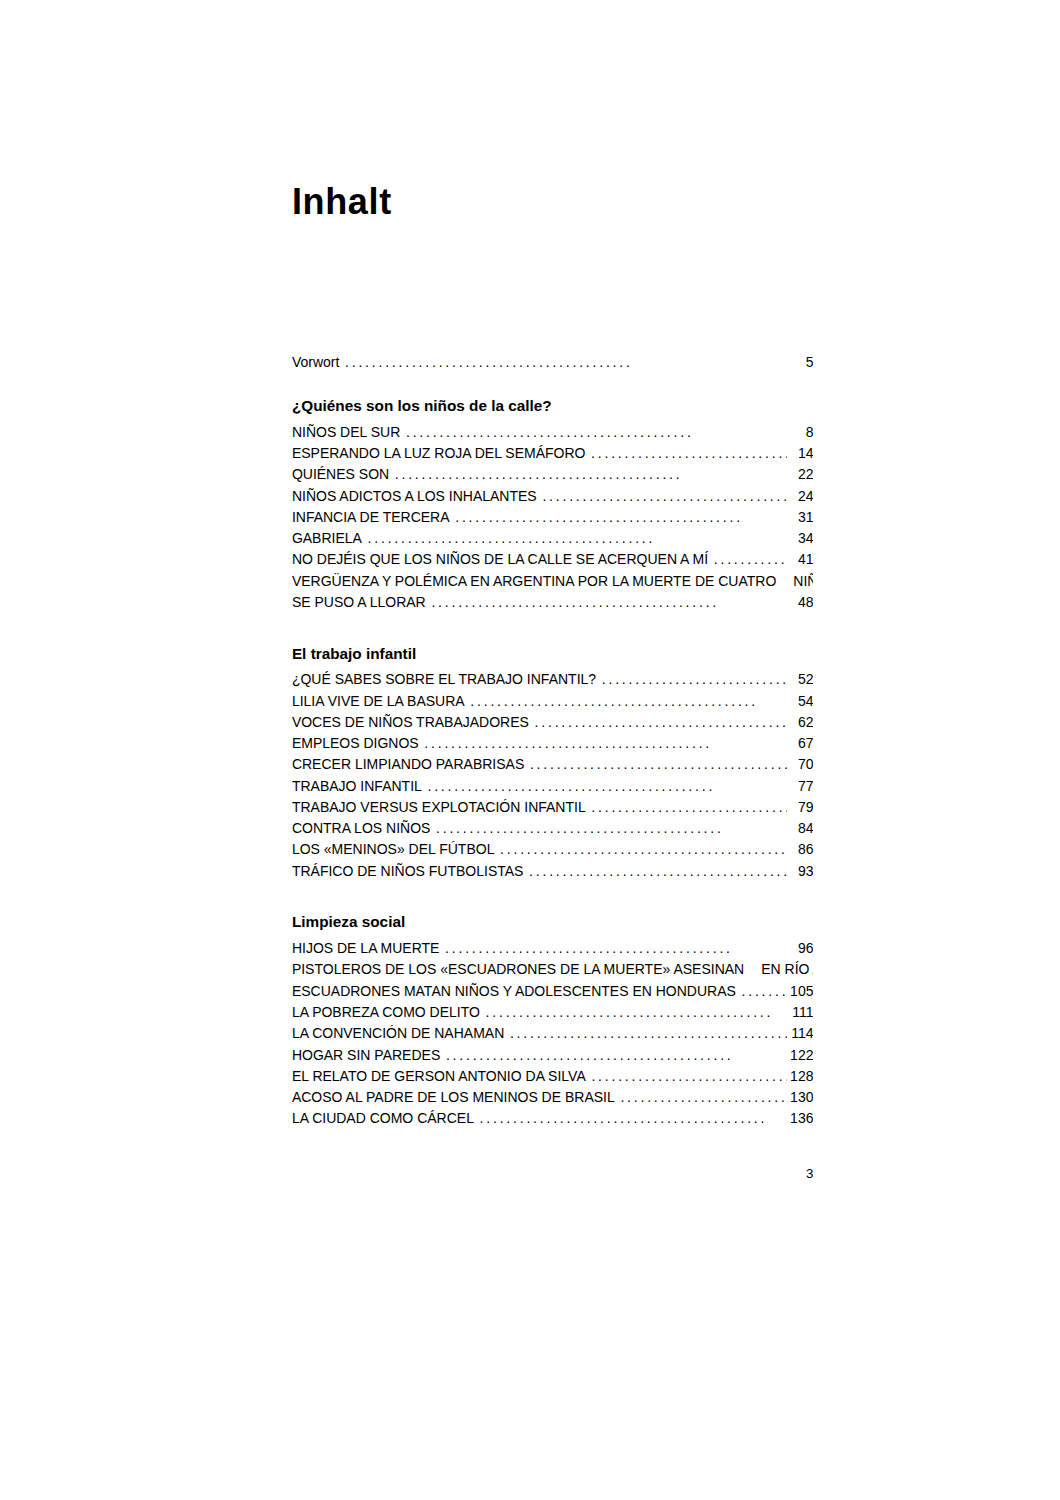Inhalt
Vorwort........................................... 5
¿Quiénes son los niños de la calle?
Niños del sur........................................... 8
Esperando la luz roja del semáforo........................................... 14
Quiénes son........................................... 22
Niños adictos a los inhalantes........................................... 24
Infancia de tercera........................................... 31
Gabriela........................................... 34
No dejéis que los niños de la calle se acerquen a mí........................................... 41
Vergüenza y polémica en Argentina por la muerte de cuatro niños desnutridos........................................... 43
Se puso a llorar........................................... 48
El trabajo infantil
¿Qué sabes sobre el trabajo infantil?........................................... 52
Lilia vive de la basura........................................... 54
Voces de niños trabajadores........................................... 62
Empleos dignos........................................... 67
Crecer limpiando parabrisas........................................... 70
Trabajo infantil........................................... 77
Trabajo versus explotación infantil........................................... 79
Contra los niños........................................... 84
Los «meninos» del fútbol........................................... 86
Tráfico de niños futbolistas........................................... 93
Limpieza social
Hijos de la muerte........................................... 96
Pistoleros de los «escuadrones de la muerte» asesinan en Río a ocho niños de la calle........................................... 103
Escuadrones matan niños y adolescentes en Honduras........................................... 105
La pobreza como delito........................................... 111
La convención de Nahaman........................................... 114
Hogar sin paredes........................................... 122
El relato de Gerson Antonio da Silva........................................... 128
Acoso al padre de los meninos de Brasil........................................... 130
La ciudad como cárcel........................................... 136
3